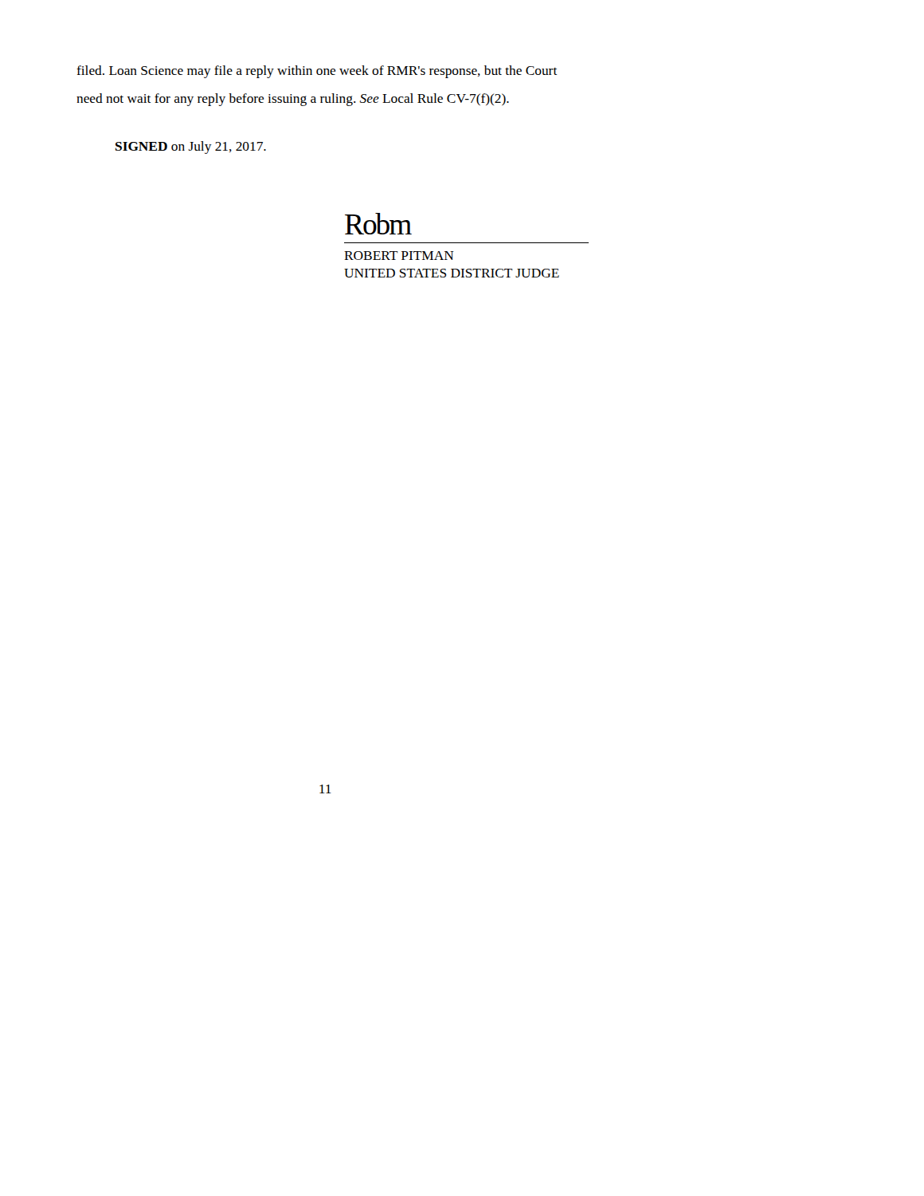filed. Loan Science may file a reply within one week of RMR's response, but the Court need not wait for any reply before issuing a ruling. See Local Rule CV-7(f)(2).
SIGNED on July 21, 2017.
Robm
ROBERT PITMAN
UNITED STATES DISTRICT JUDGE
11